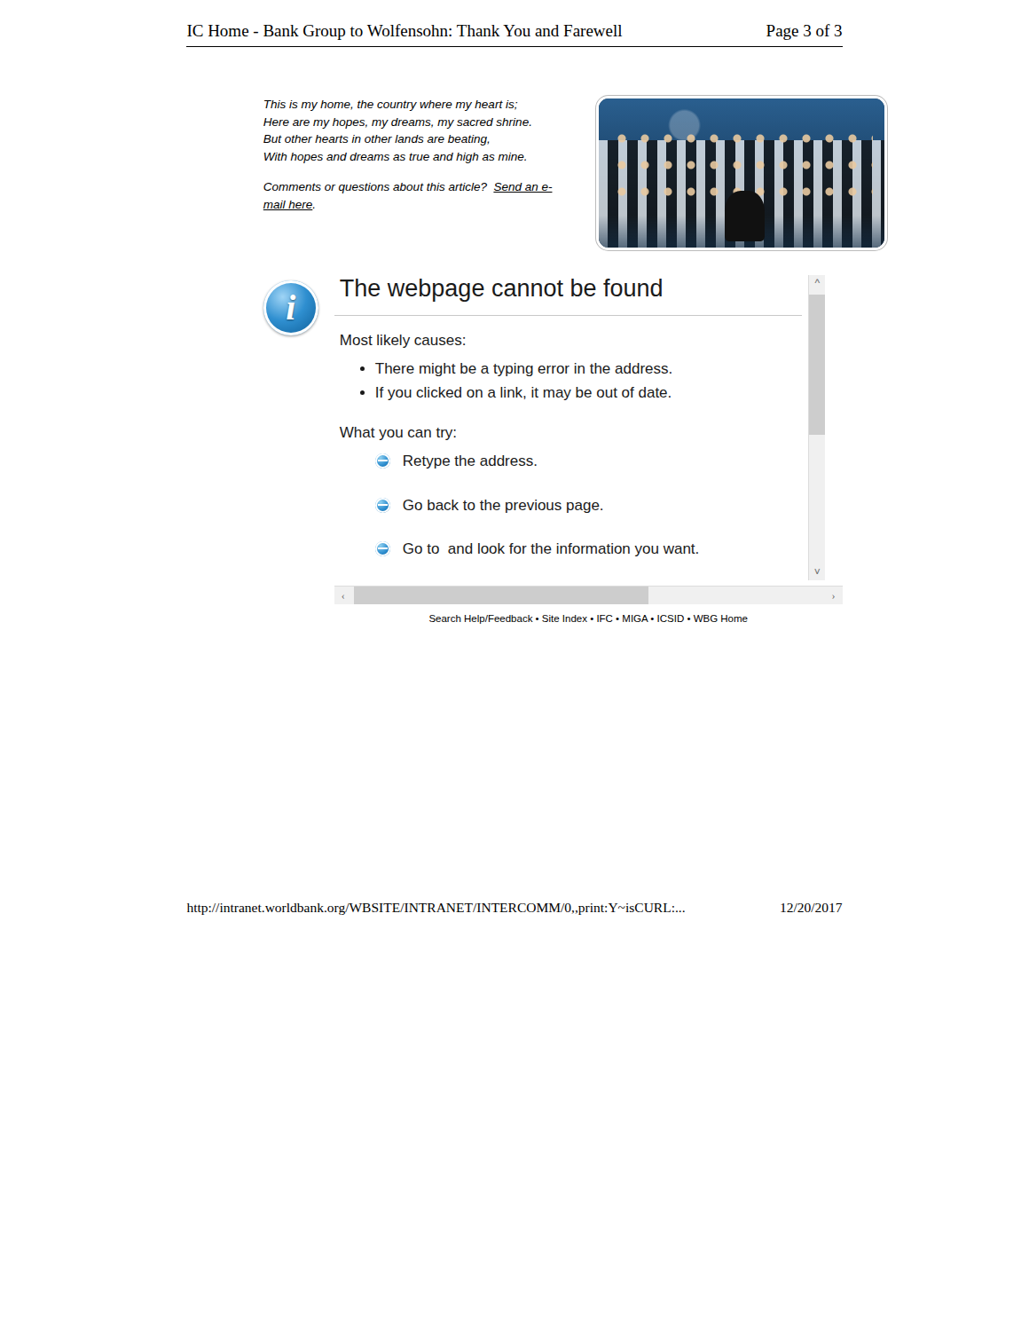IC Home - Bank Group to Wolfensohn: Thank You and Farewell
Page 3 of 3
This is my home, the country where my heart is;
Here are my hopes, my dreams, my sacred shrine.
But other hearts in other lands are beating,
With hopes and dreams as true and high as mine.
Comments or questions about this article? Send an e-mail here.
^
˅
The webpage cannot be found
Most likely causes:
There might be a typing error in the address.
If you clicked on a link, it may be out of date.
What you can try:
Retype the address.
Go back to the previous page.
Go to and look for the information you want.
‹
›
Search Help/Feedback • Site Index • IFC • MIGA • ICSID • WBG Home
http://intranet.worldbank.org/WBSITE/INTRANET/INTERCOMM/0,,print:Y~isCURL:...
12/20/2017